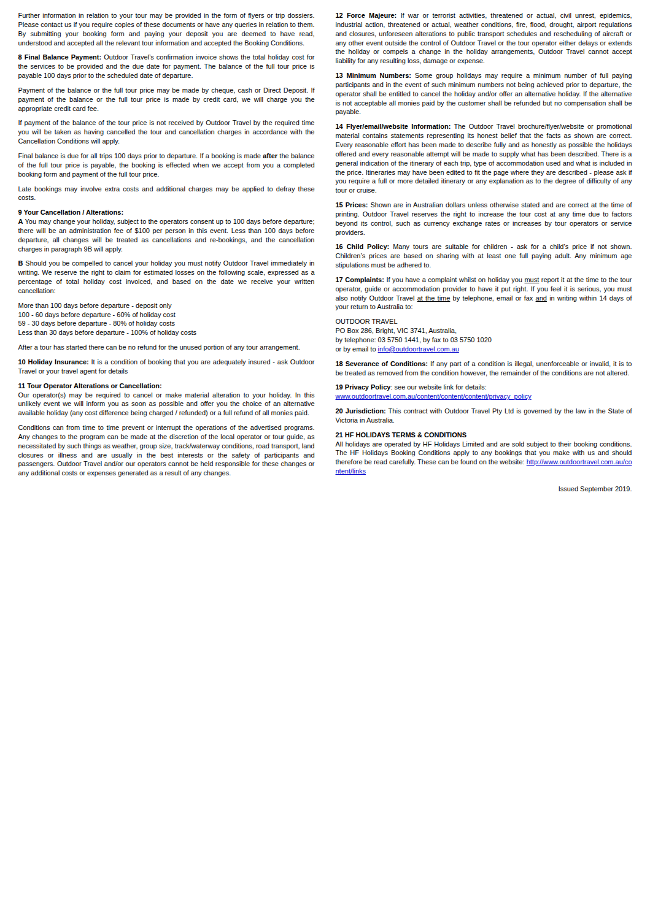Further information in relation to your tour may be provided in the form of flyers or trip dossiers. Please contact us if you require copies of these documents or have any queries in relation to them. By submitting your booking form and paying your deposit you are deemed to have read, understood and accepted all the relevant tour information and accepted the Booking Conditions.
8 Final Balance Payment: Outdoor Travel’s confirmation invoice shows the total holiday cost for the services to be provided and the due date for payment. The balance of the full tour price is payable 100 days prior to the scheduled date of departure.
Payment of the balance or the full tour price may be made by cheque, cash or Direct Deposit. If payment of the balance or the full tour price is made by credit card, we will charge you the appropriate credit card fee.
If payment of the balance of the tour price is not received by Outdoor Travel by the required time you will be taken as having cancelled the tour and cancellation charges in accordance with the Cancellation Conditions will apply.
Final balance is due for all trips 100 days prior to departure. If a booking is made after the balance of the full tour price is payable, the booking is effected when we accept from you a completed booking form and payment of the full tour price.
Late bookings may involve extra costs and additional charges may be applied to defray these costs.
9 Your Cancellation / Alterations:
A You may change your holiday, subject to the operators consent up to 100 days before departure; there will be an administration fee of $100 per person in this event. Less than 100 days before departure, all changes will be treated as cancellations and re-bookings, and the cancellation charges in paragraph 9B will apply.
B Should you be compelled to cancel your holiday you must notify Outdoor Travel immediately in writing. We reserve the right to claim for estimated losses on the following scale, expressed as a percentage of total holiday cost invoiced, and based on the date we receive your written cancellation:
More than 100 days before departure - deposit only
100 - 60 days before departure - 60% of holiday cost
59 - 30 days before departure - 80% of holiday costs
Less than 30 days before departure - 100% of holiday costs
After a tour has started there can be no refund for the unused portion of any tour arrangement.
10 Holiday Insurance: It is a condition of booking that you are adequately insured - ask Outdoor Travel or your travel agent for details
11 Tour Operator Alterations or Cancellation:
Our operator(s) may be required to cancel or make material alteration to your holiday. In this unlikely event we will inform you as soon as possible and offer you the choice of an alternative available holiday (any cost difference being charged / refunded) or a full refund of all monies paid.
Conditions can from time to time prevent or interrupt the operations of the advertised programs. Any changes to the program can be made at the discretion of the local operator or tour guide, as necessitated by such things as weather, group size, track/waterway conditions, road transport, land closures or illness and are usually in the best interests or the safety of participants and passengers. Outdoor Travel and/or our operators cannot be held responsible for these changes or any additional costs or expenses generated as a result of any changes.
12 Force Majeure: If war or terrorist activities, threatened or actual, civil unrest, epidemics, industrial action, threatened or actual, weather conditions, fire, flood, drought, airport regulations and closures, unforeseen alterations to public transport schedules and rescheduling of aircraft or any other event outside the control of Outdoor Travel or the tour operator either delays or extends the holiday or compels a change in the holiday arrangements, Outdoor Travel cannot accept liability for any resulting loss, damage or expense.
13 Minimum Numbers: Some group holidays may require a minimum number of full paying participants and in the event of such minimum numbers not being achieved prior to departure, the operator shall be entitled to cancel the holiday and/or offer an alternative holiday. If the alternative is not acceptable all monies paid by the customer shall be refunded but no compensation shall be payable.
14 Flyer/email/website Information: The Outdoor Travel brochure/flyer/website or promotional material contains statements representing its honest belief that the facts as shown are correct. Every reasonable effort has been made to describe fully and as honestly as possible the holidays offered and every reasonable attempt will be made to supply what has been described. There is a general indication of the itinerary of each trip, type of accommodation used and what is included in the price. Itineraries may have been edited to fit the page where they are described - please ask if you require a full or more detailed itinerary or any explanation as to the degree of difficulty of any tour or cruise.
15 Prices: Shown are in Australian dollars unless otherwise stated and are correct at the time of printing. Outdoor Travel reserves the right to increase the tour cost at any time due to factors beyond its control, such as currency exchange rates or increases by tour operators or service providers.
16 Child Policy: Many tours are suitable for children - ask for a child’s price if not shown. Children’s prices are based on sharing with at least one full paying adult. Any minimum age stipulations must be adhered to.
17 Complaints: If you have a complaint whilst on holiday you must report it at the time to the tour operator, guide or accommodation provider to have it put right. If you feel it is serious, you must also notify Outdoor Travel at the time by telephone, email or fax and in writing within 14 days of your return to Australia to:
OUTDOOR TRAVEL
PO Box 286, Bright, VIC 3741, Australia,
by telephone: 03 5750 1441, by fax to 03 5750 1020
or by email to info@outdoortravel.com.au
18 Severance of Conditions: If any part of a condition is illegal, unenforceable or invalid, it is to be treated as removed from the condition however, the remainder of the conditions are not altered.
19 Privacy Policy: see our website link for details:
www.outdoortravel.com.au/content/content/content/privacy_policy
20 Jurisdiction: This contract with Outdoor Travel Pty Ltd is governed by the law in the State of Victoria in Australia.
21 HF HOLIDAYS TERMS & CONDITIONS
All holidays are operated by HF Holidays Limited and are sold subject to their booking conditions. The HF Holidays Booking Conditions apply to any bookings that you make with us and should therefore be read carefully. These can be found on the website: http://www.outdoortravel.com.au/content/links
Issued September 2019.